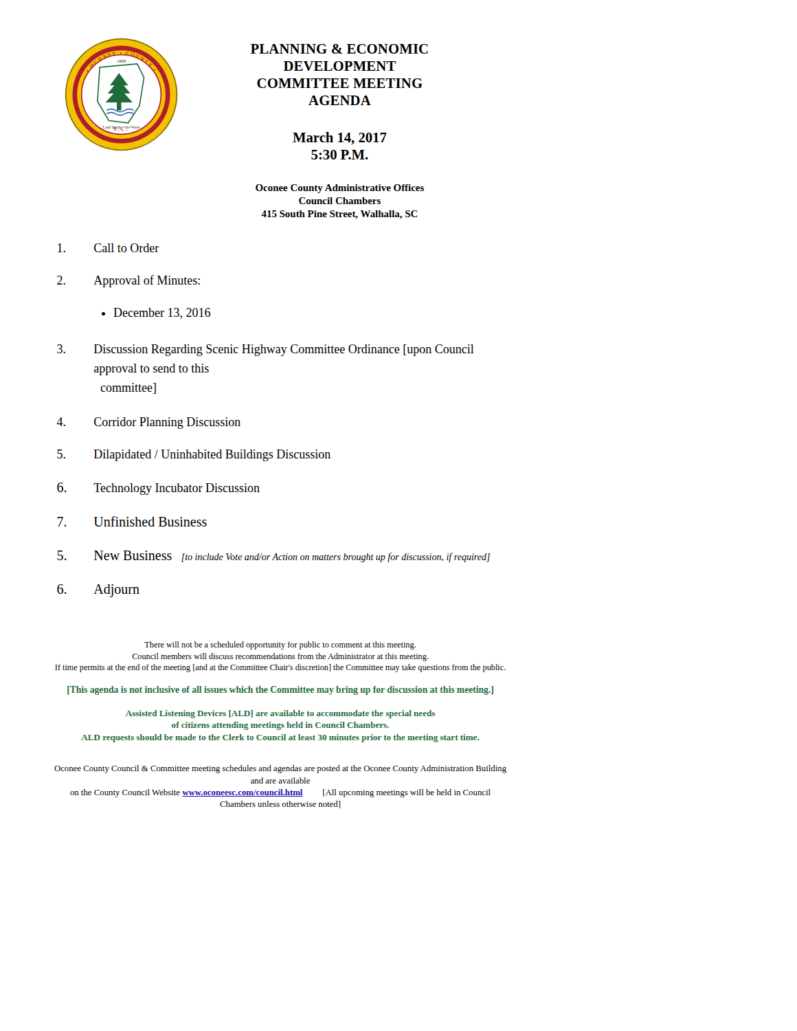• OCONEE • COUNTY • S.C. 1868 Land Inside • the Water
PLANNING & ECONOMIC DEVELOPMENT
COMMITTEE MEETING
AGENDA
March 14, 2017
5:30 P.M.
Oconee County Administrative Offices
Council Chambers
415 South Pine Street, Walhalla, SC
1. Call to Order
2. Approval of Minutes:
December 13, 2016
3. Discussion Regarding Scenic Highway Committee Ordinance [upon Council approval to send to this committee]
4. Corridor Planning Discussion
5. Dilapidated / Uninhabited Buildings Discussion
6. Technology Incubator Discussion
7. Unfinished Business
5. New Business [to include Vote and/or Action on matters brought up for discussion, if required]
6. Adjourn
There will not be a scheduled opportunity for public to comment at this meeting.
Council members will discuss recommendations from the Administrator at this meeting.
If time permits at the end of the meeting [and at the Committee Chair's discretion] the Committee may take questions from the public.
[This agenda is not inclusive of all issues which the Committee may bring up for discussion at this meeting.]
Assisted Listening Devices [ALD] are available to accommodate the special needs
of citizens attending meetings held in Council Chambers.
ALD requests should be made to the Clerk to Council at least 30 minutes prior to the meeting start time.
Oconee County Council & Committee meeting schedules and agendas are posted at the Oconee County Administration Building and are available
on the County Council Website www.oconeesc.com/council.html [All upcoming meetings will be held in Council Chambers unless otherwise noted]